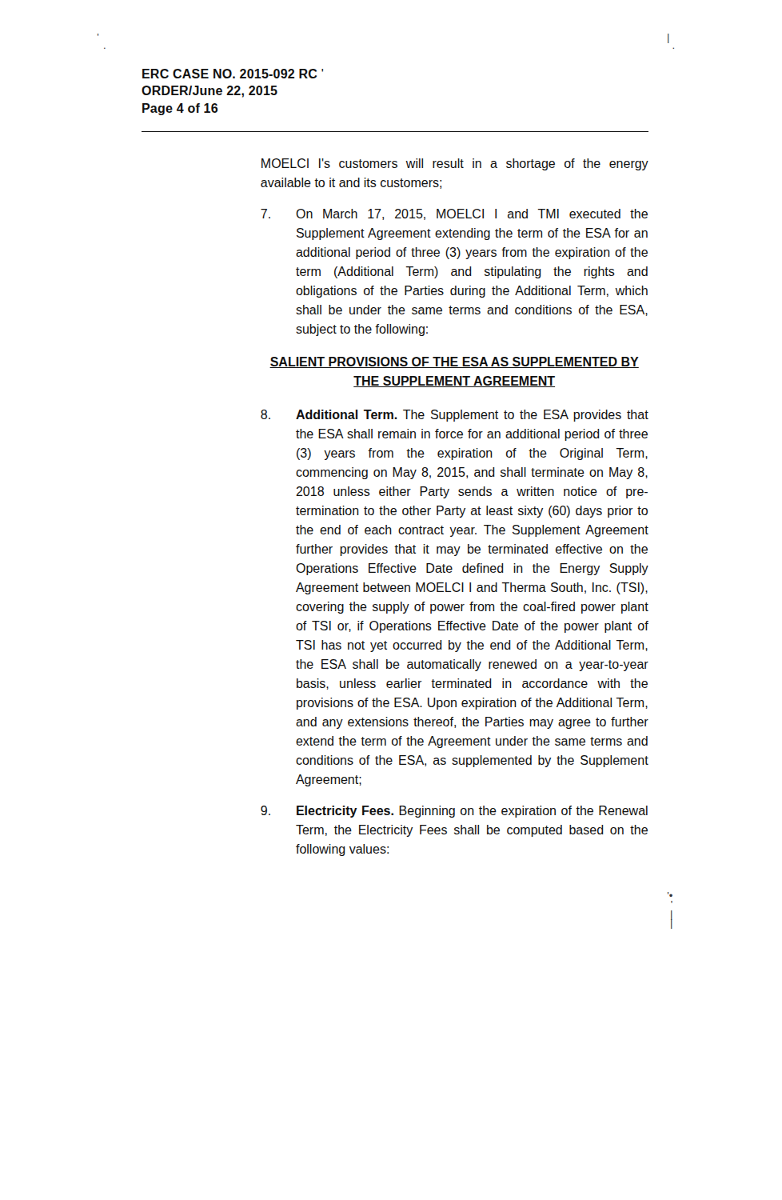' . | .
ERC CASE NO. 2015-092 RC '
ORDER/June 22, 2015
Page 4 of 16
MOELCI I's customers will result in a shortage of the energy available to it and its customers;
7.
On March 17, 2015, MOELCI I and TMI executed the Supplement Agreement extending the term of the ESA for an additional period of three (3) years from the expiration of the term (Additional Term) and stipulating the rights and obligations of the Parties during the Additional Term, which shall be under the same terms and conditions of the ESA, subject to the following:
SALIENT PROVISIONS OF THE ESA AS SUPPLEMENTED BY
THE SUPPLEMENT AGREEMENT
8.
Additional Term. The Supplement to the ESA provides that the ESA shall remain in force for an additional period of three (3) years from the expiration of the Original Term, commencing on May 8, 2015, and shall terminate on May 8, 2018 unless either Party sends a written notice of pre-termination to the other Party at least sixty (60) days prior to the end of each contract year. The Supplement Agreement further provides that it may be terminated effective on the Operations Effective Date defined in the Energy Supply Agreement between MOELCI I and Therma South, Inc. (TSI), covering the supply of power from the coal-fired power plant of TSI or, if Operations Effective Date of the power plant of TSI has not yet occurred by the end of the Additional Term, the ESA shall be automatically renewed on a year-to-year basis, unless earlier terminated in accordance with the provisions of the ESA. Upon expiration of the Additional Term, and any extensions thereof, the Parties may agree to further extend the term of the Agreement under the same terms and conditions of the ESA, as supplemented by the Supplement Agreement;
9.
Electricity Fees. Beginning on the expiration of the Renewal Term, the Electricity Fees shall be computed based on the following values:
'• ' | |